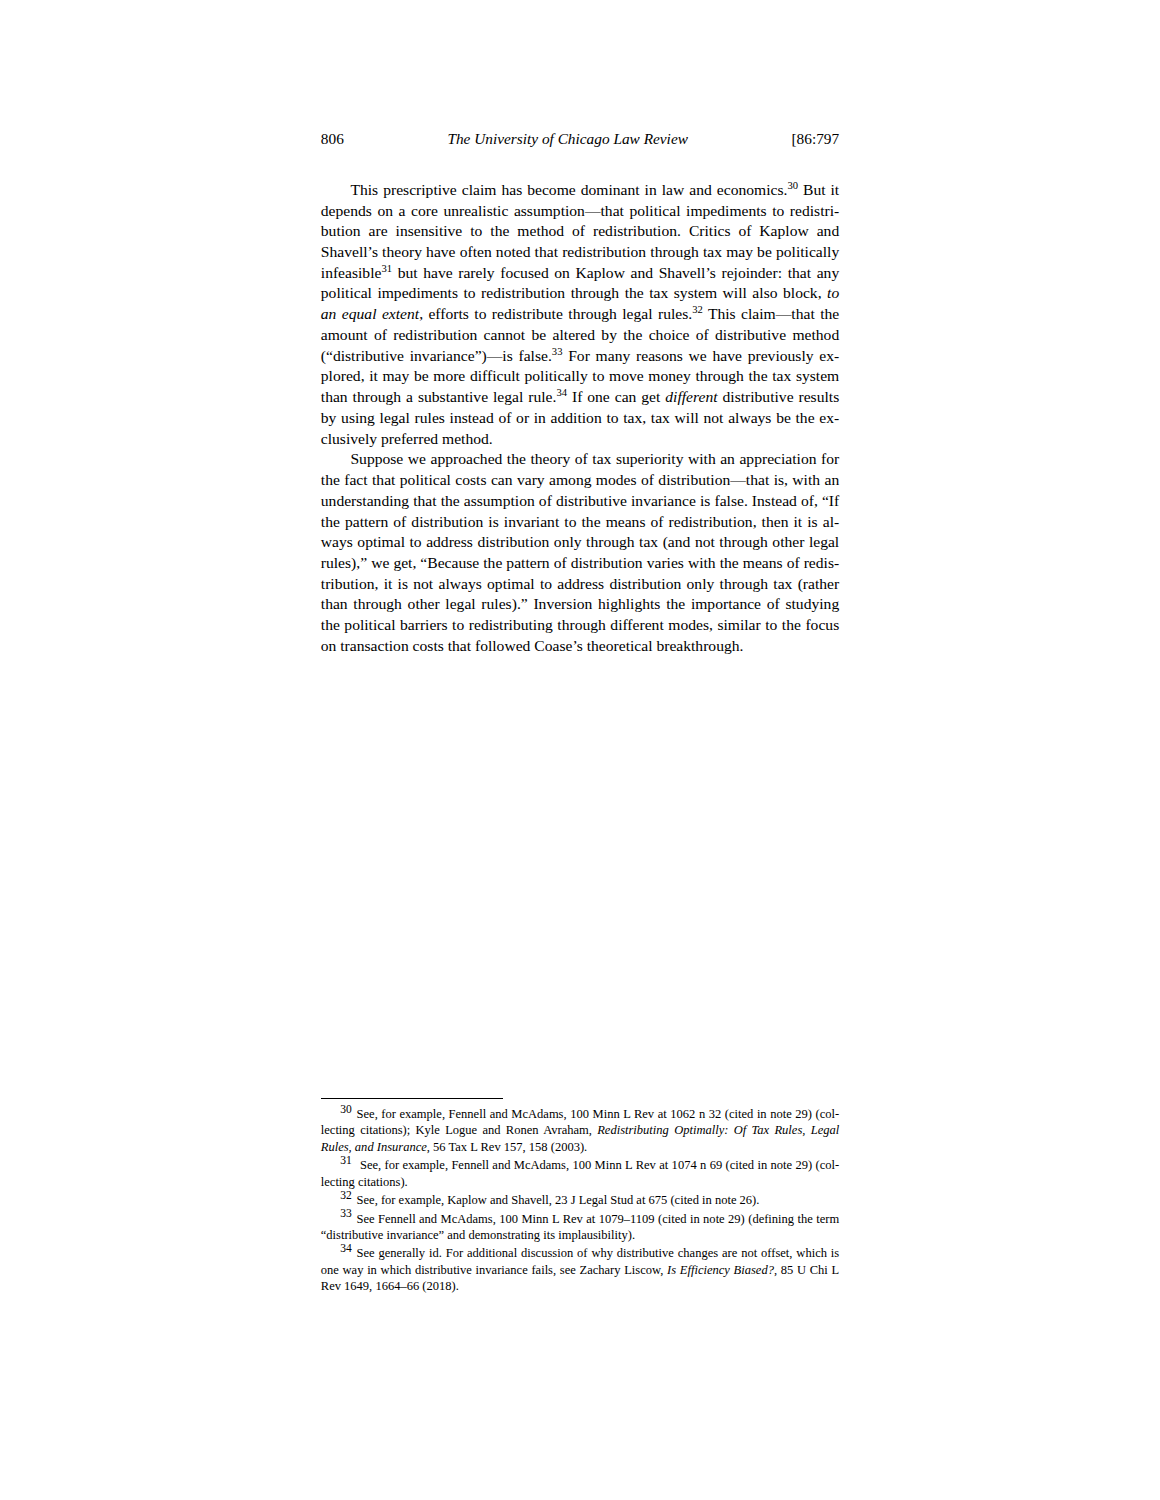806 The University of Chicago Law Review [86:797
This prescriptive claim has become dominant in law and economics.30 But it depends on a core unrealistic assumption—that political impediments to redistribution are insensitive to the method of redistribution. Critics of Kaplow and Shavell’s theory have often noted that redistribution through tax may be politically infeasible31 but have rarely focused on Kaplow and Shavell’s rejoinder: that any political impediments to redistribution through the tax system will also block, to an equal extent, efforts to redistribute through legal rules.32 This claim—that the amount of redistribution cannot be altered by the choice of distributive method (“distributive invariance”)—is false.33 For many reasons we have previously explored, it may be more difficult politically to move money through the tax system than through a substantive legal rule.34 If one can get different distributive results by using legal rules instead of or in addition to tax, tax will not always be the exclusively preferred method.
Suppose we approached the theory of tax superiority with an appreciation for the fact that political costs can vary among modes of distribution—that is, with an understanding that the assumption of distributive invariance is false. Instead of, “If the pattern of distribution is invariant to the means of redistribution, then it is always optimal to address distribution only through tax (and not through other legal rules),” we get, “Because the pattern of distribution varies with the means of redistribution, it is not always optimal to address distribution only through tax (rather than through other legal rules).” Inversion highlights the importance of studying the political barriers to redistributing through different modes, similar to the focus on transaction costs that followed Coase’s theoretical breakthrough.
30 See, for example, Fennell and McAdams, 100 Minn L Rev at 1062 n 32 (cited in note 29) (collecting citations); Kyle Logue and Ronen Avraham, Redistributing Optimally: Of Tax Rules, Legal Rules, and Insurance, 56 Tax L Rev 157, 158 (2003).
31 See, for example, Fennell and McAdams, 100 Minn L Rev at 1074 n 69 (cited in note 29) (collecting citations).
32 See, for example, Kaplow and Shavell, 23 J Legal Stud at 675 (cited in note 26).
33 See Fennell and McAdams, 100 Minn L Rev at 1079–1109 (cited in note 29) (defining the term “distributive invariance” and demonstrating its implausibility).
34 See generally id. For additional discussion of why distributive changes are not offset, which is one way in which distributive invariance fails, see Zachary Liscow, Is Efficiency Biased?, 85 U Chi L Rev 1649, 1664–66 (2018).